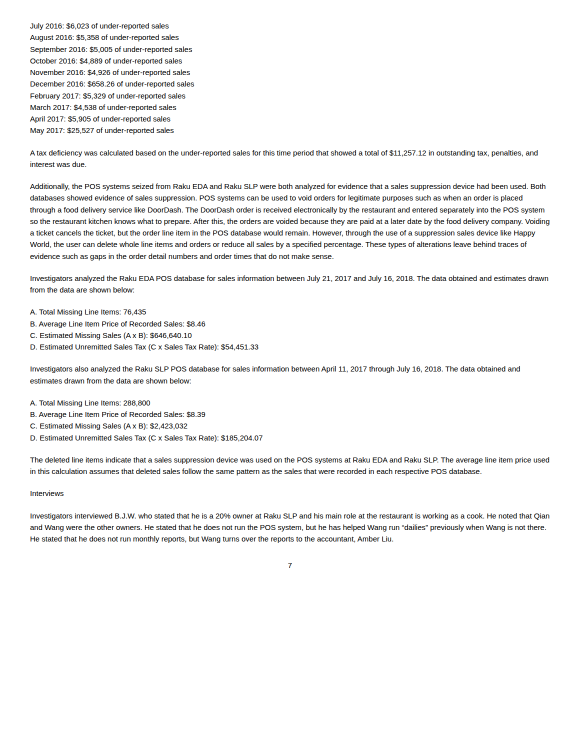July 2016: $6,023 of under-reported sales
August 2016: $5,358 of under-reported sales
September 2016: $5,005 of under-reported sales
October 2016: $4,889 of under-reported sales
November 2016: $4,926 of under-reported sales
December 2016: $658.26 of under-reported sales
February 2017: $5,329 of under-reported sales
March 2017: $4,538 of under-reported sales
April 2017: $5,905 of under-reported sales
May 2017: $25,527 of under-reported sales
A tax deficiency was calculated based on the under-reported sales for this time period that showed a total of $11,257.12 in outstanding tax, penalties, and interest was due.
Additionally, the POS systems seized from Raku EDA and Raku SLP were both analyzed for evidence that a sales suppression device had been used. Both databases showed evidence of sales suppression. POS systems can be used to void orders for legitimate purposes such as when an order is placed through a food delivery service like DoorDash. The DoorDash order is received electronically by the restaurant and entered separately into the POS system so the restaurant kitchen knows what to prepare. After this, the orders are voided because they are paid at a later date by the food delivery company. Voiding a ticket cancels the ticket, but the order line item in the POS database would remain. However, through the use of a suppression sales device like Happy World, the user can delete whole line items and orders or reduce all sales by a specified percentage. These types of alterations leave behind traces of evidence such as gaps in the order detail numbers and order times that do not make sense.
Investigators analyzed the Raku EDA POS database for sales information between July 21, 2017 and July 16, 2018. The data obtained and estimates drawn from the data are shown below:
A. Total Missing Line Items: 76,435
B. Average Line Item Price of Recorded Sales: $8.46
C. Estimated Missing Sales (A x B): $646,640.10
D. Estimated Unremitted Sales Tax (C x Sales Tax Rate): $54,451.33
Investigators also analyzed the Raku SLP POS database for sales information between April 11, 2017 through July 16, 2018. The data obtained and estimates drawn from the data are shown below:
A. Total Missing Line Items: 288,800
B. Average Line Item Price of Recorded Sales: $8.39
C. Estimated Missing Sales (A x B): $2,423,032
D. Estimated Unremitted Sales Tax (C x Sales Tax Rate): $185,204.07
The deleted line items indicate that a sales suppression device was used on the POS systems at Raku EDA and Raku SLP. The average line item price used in this calculation assumes that deleted sales follow the same pattern as the sales that were recorded in each respective POS database.
Interviews
Investigators interviewed B.J.W. who stated that he is a 20% owner at Raku SLP and his main role at the restaurant is working as a cook. He noted that Qian and Wang were the other owners. He stated that he does not run the POS system, but he has helped Wang run “dailies” previously when Wang is not there. He stated that he does not run monthly reports, but Wang turns over the reports to the accountant, Amber Liu.
7